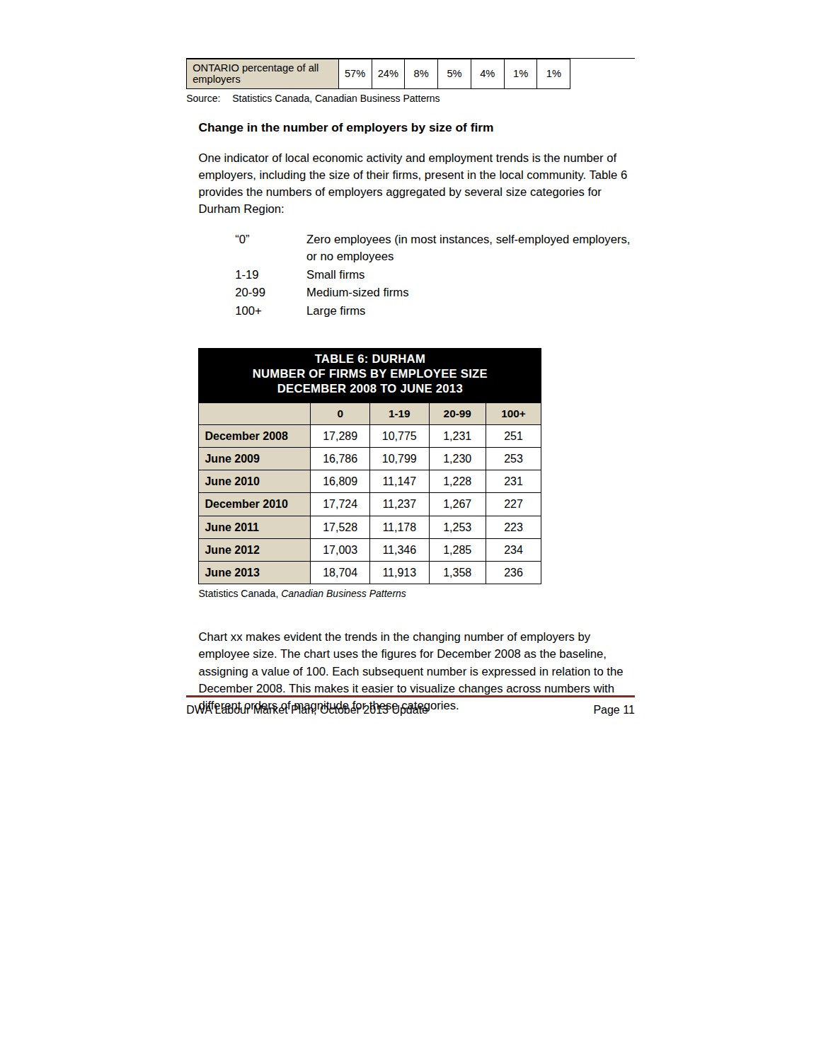| ONTARIO percentage of all employers | 57% | 24% | 8% | 5% | 4% | 1% | 1% | |
Source: Statistics Canada, Canadian Business Patterns
Change in the number of employers by size of firm
One indicator of local economic activity and employment trends is the number of employers, including the size of their firms, present in the local community. Table 6 provides the numbers of employers aggregated by several size categories for Durham Region:
“0”
Zero employees (in most instances, self-employed employers, or no employees
1-19
Small firms
20-99
Medium-sized firms
100+
Large firms
TABLE 6: DURHAM NUMBER OF FIRMS BY EMPLOYEE SIZE DECEMBER 2008 TO JUNE 2013
| | 0 | 1-19 | 20-99 | 100+ |
| --- | --- | --- | --- | --- |
| December 2008 | 17,289 | 10,775 | 1,231 | 251 |
| June 2009 | 16,786 | 10,799 | 1,230 | 253 |
| June 2010 | 16,809 | 11,147 | 1,228 | 231 |
| December 2010 | 17,724 | 11,237 | 1,267 | 227 |
| June 2011 | 17,528 | 11,178 | 1,253 | 223 |
| June 2012 | 17,003 | 11,346 | 1,285 | 234 |
| June 2013 | 18,704 | 11,913 | 1,358 | 236 |
Statistics Canada, Canadian Business Patterns
Chart xx makes evident the trends in the changing number of employers by employee size. The chart uses the figures for December 2008 as the baseline, assigning a value of 100. Each subsequent number is expressed in relation to the December 2008. This makes it easier to visualize changes across numbers with different orders of magnitude for these categories.
DWA Labour Market Plan, October 2013 Update
Page 11